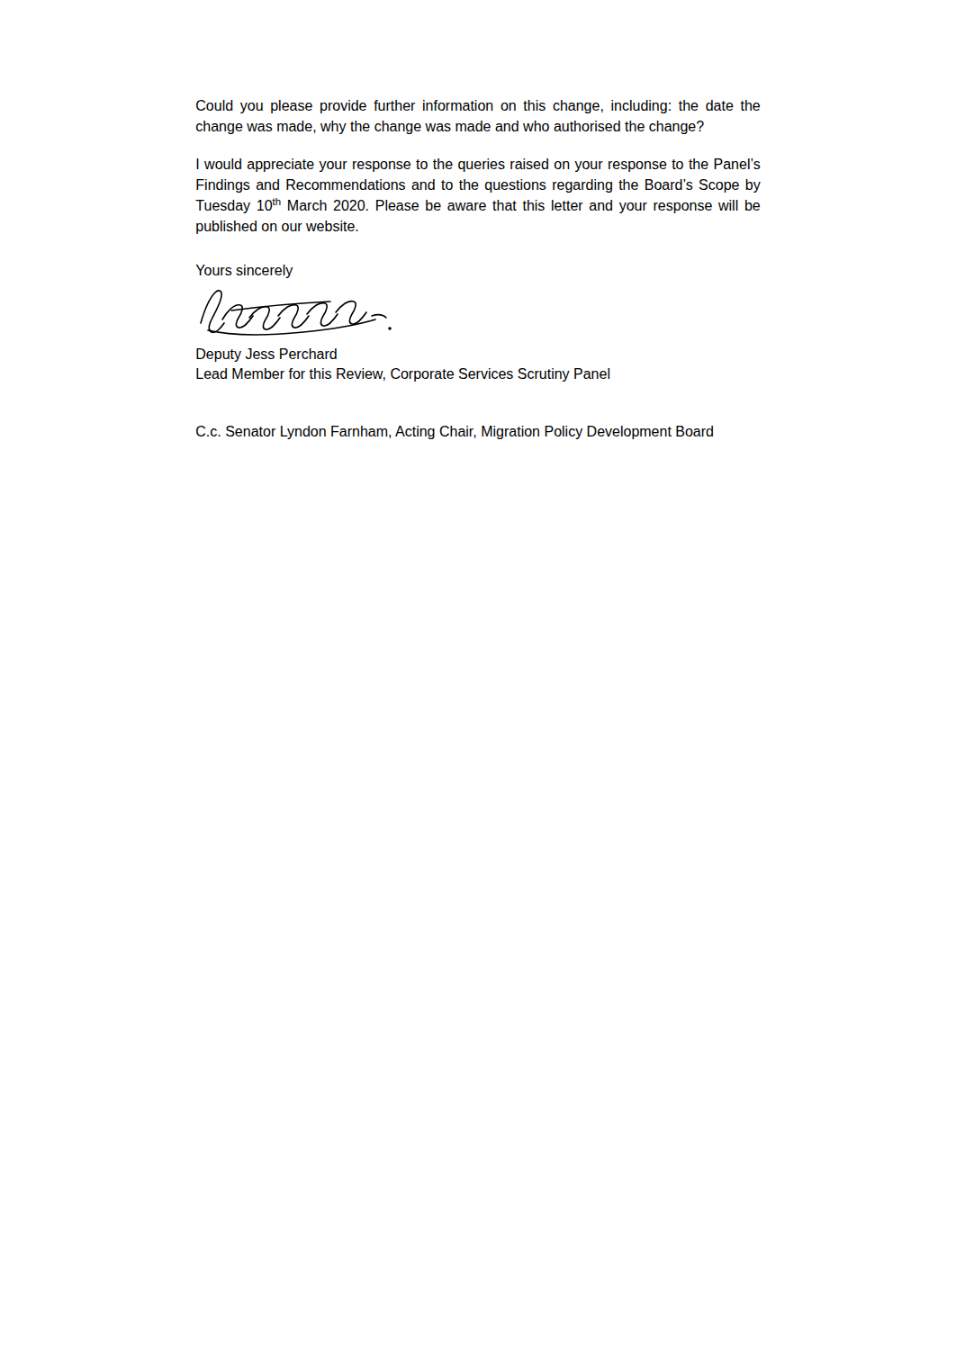Could you please provide further information on this change, including: the date the change was made, why the change was made and who authorised the change?
I would appreciate your response to the queries raised on your response to the Panel’s Findings and Recommendations and to the questions regarding the Board’s Scope by Tuesday 10th March 2020. Please be aware that this letter and your response will be published on our website.
Yours sincerely
Deputy Jess Perchard
Lead Member for this Review, Corporate Services Scrutiny Panel
C.c. Senator Lyndon Farnham, Acting Chair, Migration Policy Development Board